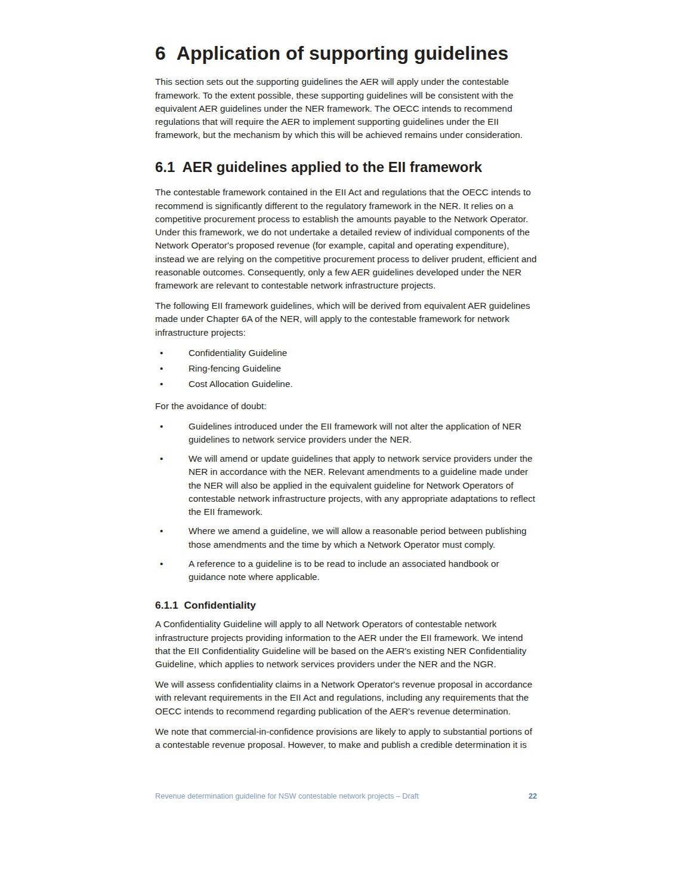6 Application of supporting guidelines
This section sets out the supporting guidelines the AER will apply under the contestable framework. To the extent possible, these supporting guidelines will be consistent with the equivalent AER guidelines under the NER framework. The OECC intends to recommend regulations that will require the AER to implement supporting guidelines under the EII framework, but the mechanism by which this will be achieved remains under consideration.
6.1 AER guidelines applied to the EII framework
The contestable framework contained in the EII Act and regulations that the OECC intends to recommend is significantly different to the regulatory framework in the NER. It relies on a competitive procurement process to establish the amounts payable to the Network Operator. Under this framework, we do not undertake a detailed review of individual components of the Network Operator's proposed revenue (for example, capital and operating expenditure), instead we are relying on the competitive procurement process to deliver prudent, efficient and reasonable outcomes. Consequently, only a few AER guidelines developed under the NER framework are relevant to contestable network infrastructure projects.
The following EII framework guidelines, which will be derived from equivalent AER guidelines made under Chapter 6A of the NER, will apply to the contestable framework for network infrastructure projects:
Confidentiality Guideline
Ring-fencing Guideline
Cost Allocation Guideline.
For the avoidance of doubt:
Guidelines introduced under the EII framework will not alter the application of NER guidelines to network service providers under the NER.
We will amend or update guidelines that apply to network service providers under the NER in accordance with the NER. Relevant amendments to a guideline made under the NER will also be applied in the equivalent guideline for Network Operators of contestable network infrastructure projects, with any appropriate adaptations to reflect the EII framework.
Where we amend a guideline, we will allow a reasonable period between publishing those amendments and the time by which a Network Operator must comply.
A reference to a guideline is to be read to include an associated handbook or guidance note where applicable.
6.1.1 Confidentiality
A Confidentiality Guideline will apply to all Network Operators of contestable network infrastructure projects providing information to the AER under the EII framework. We intend that the EII Confidentiality Guideline will be based on the AER's existing NER Confidentiality Guideline, which applies to network services providers under the NER and the NGR.
We will assess confidentiality claims in a Network Operator's revenue proposal in accordance with relevant requirements in the EII Act and regulations, including any requirements that the OECC intends to recommend regarding publication of the AER's revenue determination.
We note that commercial-in-confidence provisions are likely to apply to substantial portions of a contestable revenue proposal. However, to make and publish a credible determination it is
Revenue determination guideline for NSW contestable network projects – Draft 22